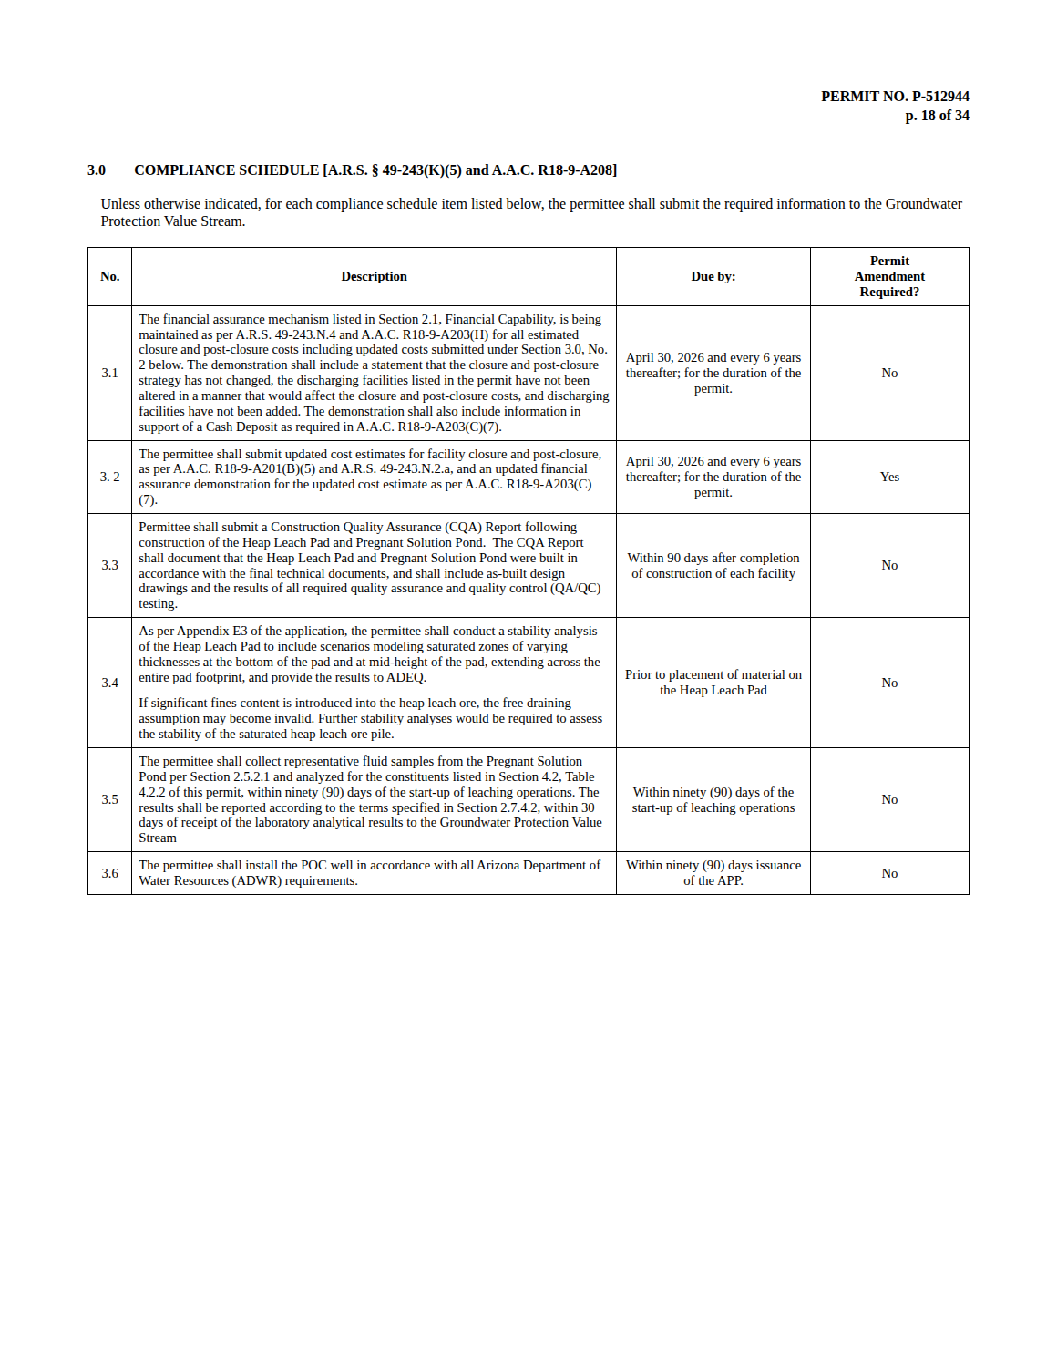PERMIT NO. P-512944
p. 18 of 34
3.0 COMPLIANCE SCHEDULE [A.R.S. § 49-243(K)(5) and A.A.C. R18-9-A208]
Unless otherwise indicated, for each compliance schedule item listed below, the permittee shall submit the required information to the Groundwater Protection Value Stream.
| No. | Description | Due by: | Permit Amendment Required? |
| --- | --- | --- | --- |
| 3.1 | The financial assurance mechanism listed in Section 2.1, Financial Capability, is being maintained as per A.R.S. 49-243.N.4 and A.A.C. R18-9-A203(H) for all estimated closure and post-closure costs including updated costs submitted under Section 3.0, No. 2 below. The demonstration shall include a statement that the closure and post-closure strategy has not changed, the discharging facilities listed in the permit have not been altered in a manner that would affect the closure and post-closure costs, and discharging facilities have not been added. The demonstration shall also include information in support of a Cash Deposit as required in A.A.C. R18-9-A203(C)(7). | April 30, 2026 and every 6 years thereafter; for the duration of the permit. | No |
| 3. 2 | The permittee shall submit updated cost estimates for facility closure and post-closure, as per A.A.C. R18-9-A201(B)(5) and A.R.S. 49-243.N.2.a, and an updated financial assurance demonstration for the updated cost estimate as per A.A.C. R18-9-A203(C)(7). | April 30, 2026 and every 6 years thereafter; for the duration of the permit. | Yes |
| 3.3 | Permittee shall submit a Construction Quality Assurance (CQA) Report following construction of the Heap Leach Pad and Pregnant Solution Pond. The CQA Report shall document that the Heap Leach Pad and Pregnant Solution Pond were built in accordance with the final technical documents, and shall include as-built design drawings and the results of all required quality assurance and quality control (QA/QC) testing. | Within 90 days after completion of construction of each facility | No |
| 3.4 | As per Appendix E3 of the application, the permittee shall conduct a stability analysis of the Heap Leach Pad to include scenarios modeling saturated zones of varying thicknesses at the bottom of the pad and at mid-height of the pad, extending across the entire pad footprint, and provide the results to ADEQ. If significant fines content is introduced into the heap leach ore, the free draining assumption may become invalid. Further stability analyses would be required to assess the stability of the saturated heap leach ore pile. | Prior to placement of material on the Heap Leach Pad | No |
| 3.5 | The permittee shall collect representative fluid samples from the Pregnant Solution Pond per Section 2.5.2.1 and analyzed for the constituents listed in Section 4.2, Table 4.2.2 of this permit, within ninety (90) days of the start-up of leaching operations. The results shall be reported according to the terms specified in Section 2.7.4.2, within 30 days of receipt of the laboratory analytical results to the Groundwater Protection Value Stream | Within ninety (90) days of the start-up of leaching operations | No |
| 3.6 | The permittee shall install the POC well in accordance with all Arizona Department of Water Resources (ADWR) requirements. | Within ninety (90) days issuance of the APP. | No |